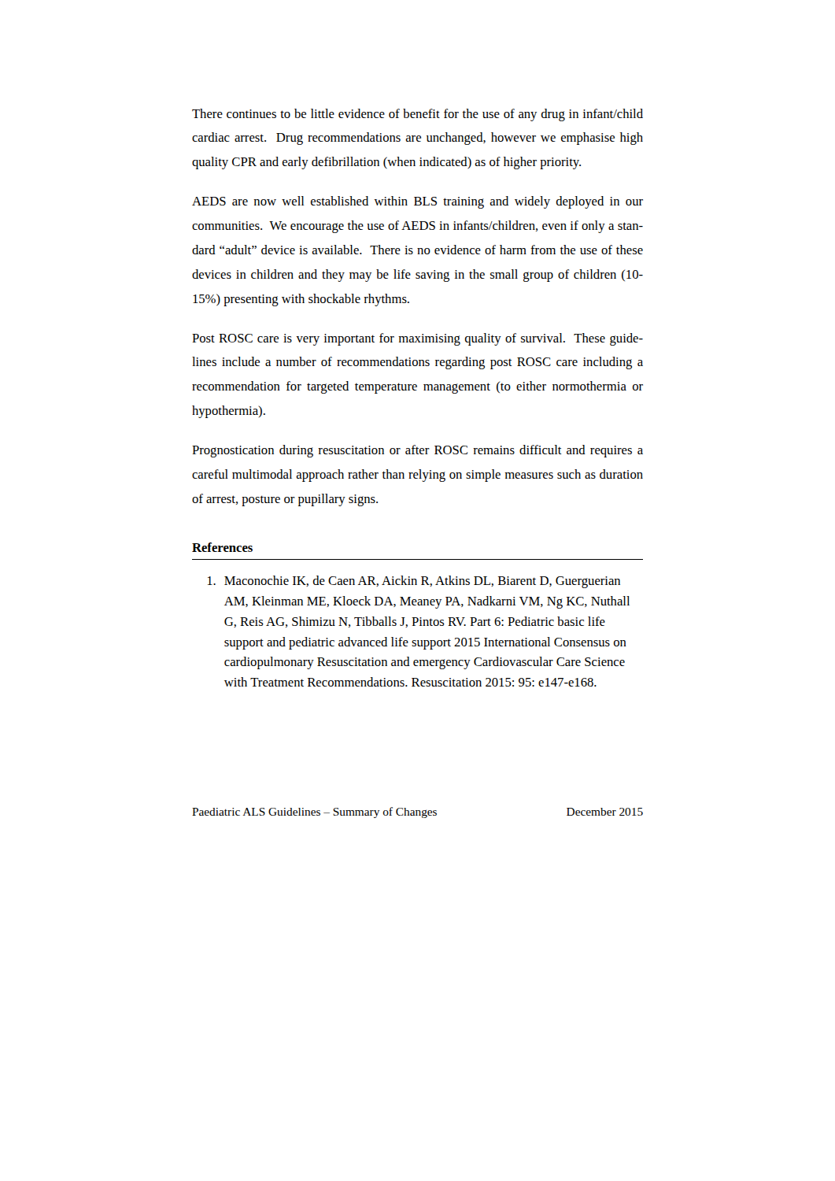There continues to be little evidence of benefit for the use of any drug in infant/child cardiac arrest. Drug recommendations are unchanged, however we emphasise high quality CPR and early defibrillation (when indicated) as of higher priority.
AEDS are now well established within BLS training and widely deployed in our communities. We encourage the use of AEDS in infants/children, even if only a standard “adult” device is available. There is no evidence of harm from the use of these devices in children and they may be life saving in the small group of children (10-15%) presenting with shockable rhythms.
Post ROSC care is very important for maximising quality of survival. These guidelines include a number of recommendations regarding post ROSC care including a recommendation for targeted temperature management (to either normothermia or hypothermia).
Prognostication during resuscitation or after ROSC remains difficult and requires a careful multimodal approach rather than relying on simple measures such as duration of arrest, posture or pupillary signs.
References
Maconochie IK, de Caen AR, Aickin R, Atkins DL, Biarent D, Guerguerian AM, Kleinman ME, Kloeck DA, Meaney PA, Nadkarni VM, Ng KC, Nuthall G, Reis AG, Shimizu N, Tibballs J, Pintos RV. Part 6: Pediatric basic life support and pediatric advanced life support 2015 International Consensus on cardiopulmonary Resuscitation and emergency Cardiovascular Care Science with Treatment Recommendations. Resuscitation 2015: 95: e147-e168.
Paediatric ALS Guidelines – Summary of Changes
December 2015